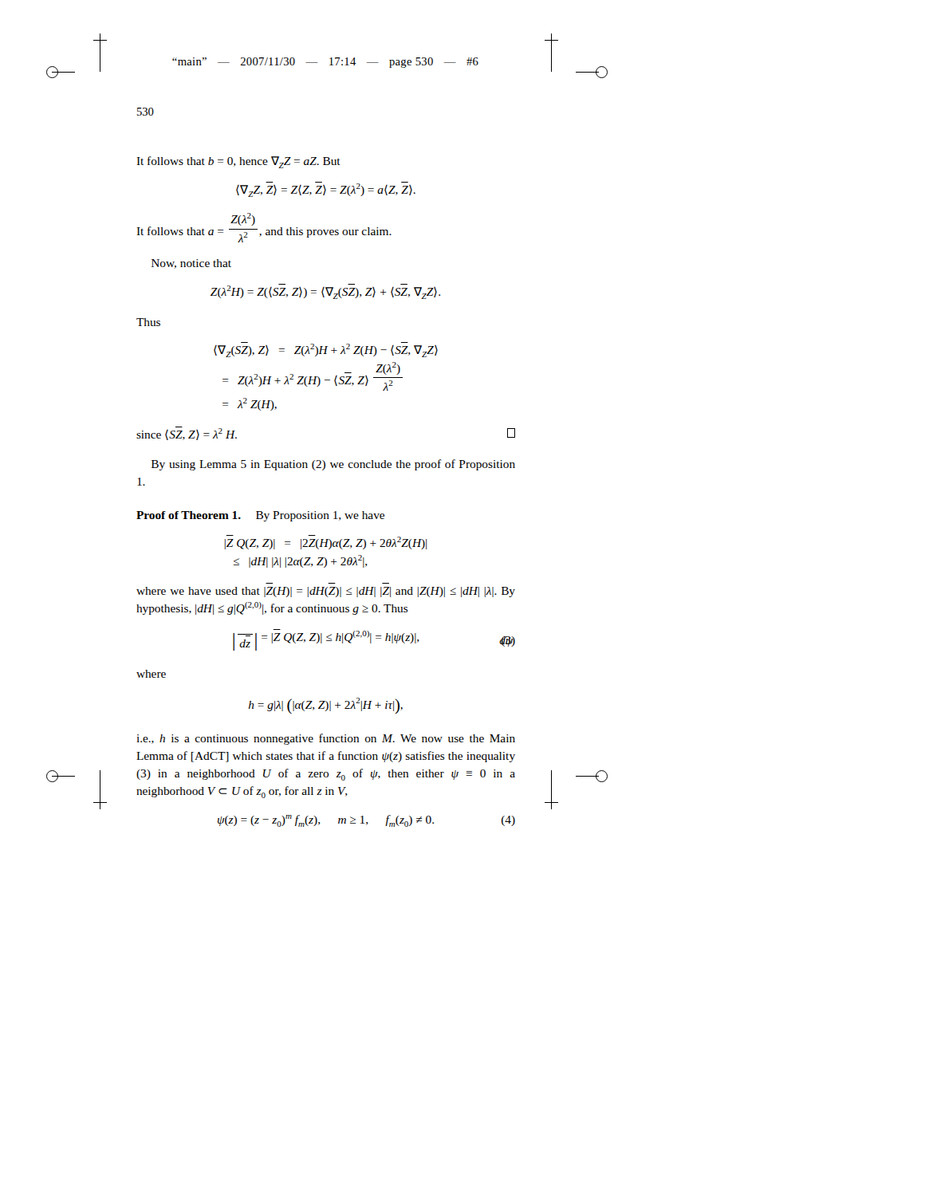“main” — 2007/11/30 — 17:14 — page 530 — #6
530
It follows that b = 0, hence ∇ZZ = aZ. But
⟨∇ZZ, Z⟩ = Z⟨Z, Z⟩ = Z(λ2) = a⟨Z, Z⟩.
It follows that a = Z(λ2) λ2, and this proves our claim.
Now, notice that
Z(λ2H) = Z(⟨SZ, Z⟩) = ⟨∇Z(SZ), Z⟩ + ⟨SZ, ∇ZZ⟩.
Thus
⟨∇Z(SZ), Z⟩ = Z(λ2)H + λ2 Z(H) − ⟨SZ, ∇ZZ⟩ = Z(λ2)H + λ2 Z(H) − ⟨SZ, Z⟩ Z(λ2) λ2 = λ2 Z(H),
since ⟨SZ, Z⟩ = λ2 H.
By using Lemma 5 in Equation (2) we conclude the proof of Proposition 1.
Proof of Theorem 1. By Proposition 1, we have
|Z Q(Z, Z)| = |2Z(H)α(Z, Z) + 2θλ2Z(H)| ≤ |dH| |λ| |2α(Z, Z) + 2θλ2|,
where we have used that |Z(H)| = |dH(Z)| ≤ |dH| |Z| and |Z(H)| ≤ |dH| |λ|. By hypothesis, |dH| ≤ g|Q(2,0)|, for a continuous g ≥ 0. Thus
|dψ dz| = |Z Q(Z, Z)| ≤ h|Q(2,0)| = h|ψ(z)|, (3)
where
h = g|λ| (|α(Z, Z)| + 2λ2|H + iτ|),
i.e., h is a continuous nonnegative function on M. We now use the Main Lemma of [AdCT] which states that if a function ψ(z) satisfies the inequality (3) in a neighborhood U of a zero z0 of ψ, then either ψ ≡ 0 in a neighborhood V ⊂ U of z0 or, for all z in V,
ψ(z) = (z − z0)m fm(z), m ≥ 1, fm(z0) ≠ 0. (4)